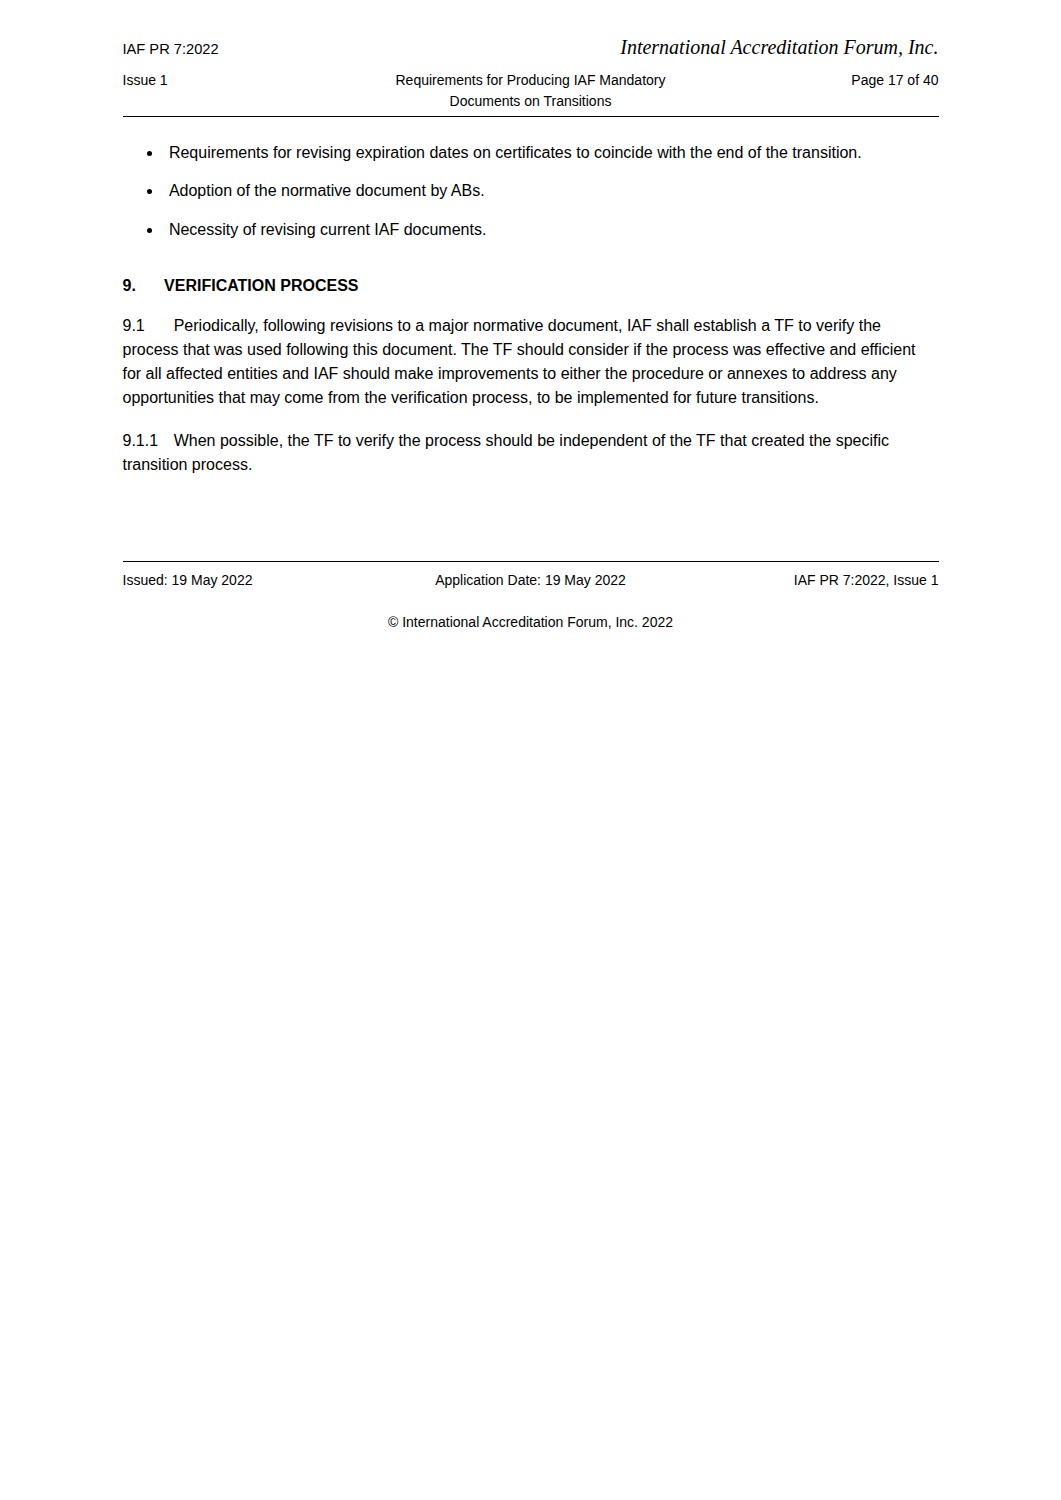IAF PR 7:2022 International Accreditation Forum, Inc.
Issue 1
Requirements for Producing IAF Mandatory
Documents on Transitions
Page 17 of 40
Requirements for revising expiration dates on certificates to coincide with the end of the transition.
Adoption of the normative document by ABs.
Necessity of revising current IAF documents.
9. VERIFICATION PROCESS
9.1 Periodically, following revisions to a major normative document, IAF shall establish a TF to verify the process that was used following this document. The TF should consider if the process was effective and efficient for all affected entities and IAF should make improvements to either the procedure or annexes to address any opportunities that may come from the verification process, to be implemented for future transitions.
9.1.1 When possible, the TF to verify the process should be independent of the TF that created the specific transition process.
Issued: 19 May 2022
Application Date: 19 May 2022
IAF PR 7:2022, Issue 1
© International Accreditation Forum, Inc. 2022